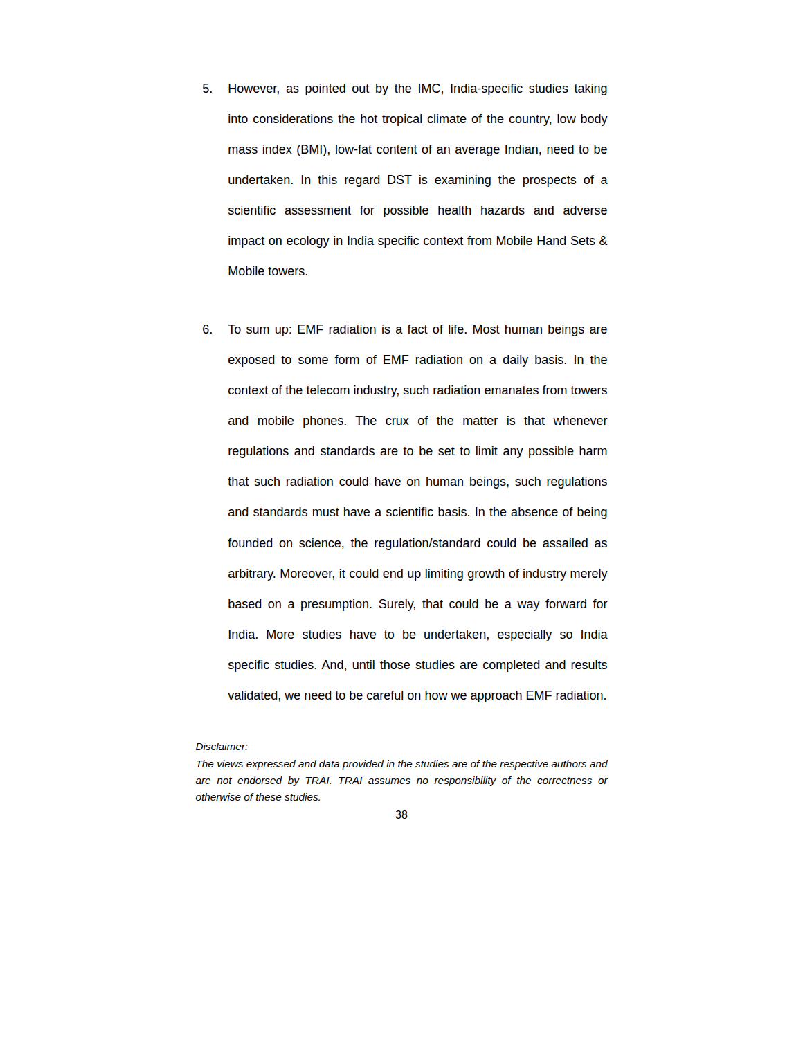5. However, as pointed out by the IMC, India-specific studies taking into considerations the hot tropical climate of the country, low body mass index (BMI), low-fat content of an average Indian, need to be undertaken. In this regard DST is examining the prospects of a scientific assessment for possible health hazards and adverse impact on ecology in India specific context from Mobile Hand Sets & Mobile towers.
6. To sum up: EMF radiation is a fact of life. Most human beings are exposed to some form of EMF radiation on a daily basis. In the context of the telecom industry, such radiation emanates from towers and mobile phones. The crux of the matter is that whenever regulations and standards are to be set to limit any possible harm that such radiation could have on human beings, such regulations and standards must have a scientific basis. In the absence of being founded on science, the regulation/standard could be assailed as arbitrary. Moreover, it could end up limiting growth of industry merely based on a presumption. Surely, that could be a way forward for India. More studies have to be undertaken, especially so India specific studies. And, until those studies are completed and results validated, we need to be careful on how we approach EMF radiation.
Disclaimer: The views expressed and data provided in the studies are of the respective authors and are not endorsed by TRAI. TRAI assumes no responsibility of the correctness or otherwise of these studies.
38